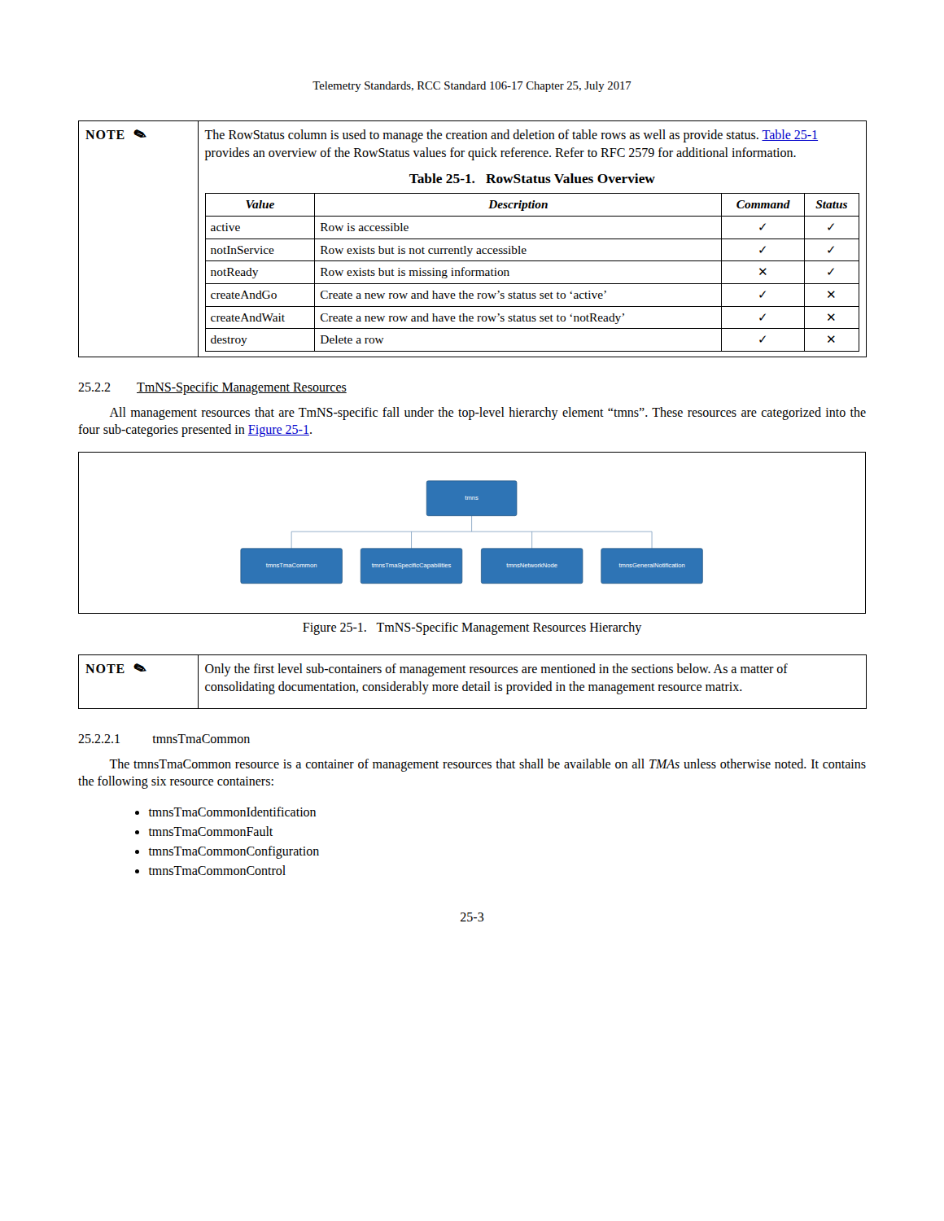Telemetry Standards, RCC Standard 106-17 Chapter 25, July 2017
NOTE ✎
The RowStatus column is used to manage the creation and deletion of table rows as well as provide status. Table 25-1 provides an overview of the RowStatus values for quick reference. Refer to RFC 2579 for additional information.
Table 25-1. RowStatus Values Overview
| Value | Description | Command | Status |
| --- | --- | --- | --- |
| active | Row is accessible | ✓ | ✓ |
| notInService | Row exists but is not currently accessible | ✓ | ✓ |
| notReady | Row exists but is missing information | ✕ | ✓ |
| createAndGo | Create a new row and have the row’s status set to ‘active’ | ✓ | ✕ |
| createAndWait | Create a new row and have the row’s status set to ‘notReady’ | ✓ | ✕ |
| destroy | Delete a row | ✓ | ✕ |
25.2.2 TmNS-Specific Management Resources
All management resources that are TmNS-specific fall under the top-level hierarchy element “tmns”. These resources are categorized into the four sub-categories presented in Figure 25-1.
tmns tmnsTmaCommon tmnsTmaSpecificCapabilities tmnsNetworkNode tmnsGeneralNotification
Figure 25-1. TmNS-Specific Management Resources Hierarchy
NOTE ✎
Only the first level sub-containers of management resources are mentioned in the sections below. As a matter of consolidating documentation, considerably more detail is provided in the management resource matrix.
25.2.2.1tmnsTmaCommon
The tmnsTmaCommon resource is a container of management resources that shall be available on all TMAs unless otherwise noted. It contains the following six resource containers:
tmnsTmaCommonIdentification
tmnsTmaCommonFault
tmnsTmaCommonConfiguration
tmnsTmaCommonControl
25-3